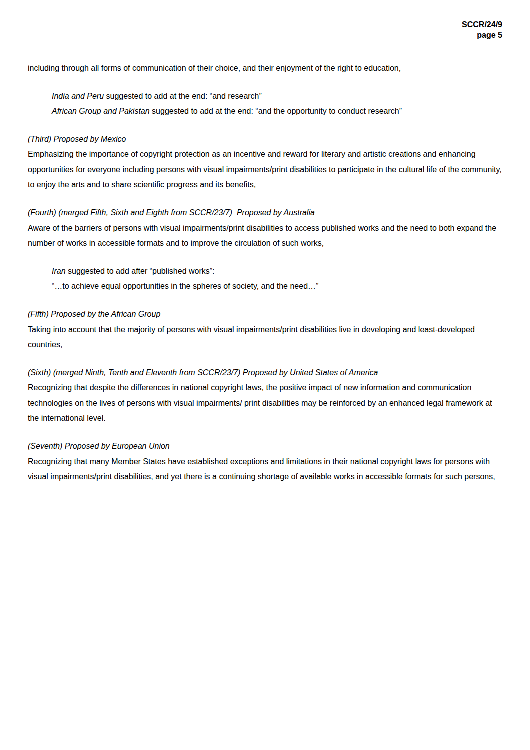SCCR/24/9
page 5
including through all forms of communication of their choice, and their enjoyment of the right to education,
India and Peru suggested to add at the end: “and research”
African Group and Pakistan suggested to add at the end: “and the opportunity to conduct research”
(Third) Proposed by Mexico
Emphasizing the importance of copyright protection as an incentive and reward for literary and artistic creations and enhancing opportunities for everyone including persons with visual impairments/print disabilities to participate in the cultural life of the community, to enjoy the arts and to share scientific progress and its benefits,
(Fourth) (merged Fifth, Sixth and Eighth from SCCR/23/7) Proposed by Australia
Aware of the barriers of persons with visual impairments/print disabilities to access published works and the need to both expand the number of works in accessible formats and to improve the circulation of such works,
Iran suggested to add after “published works”:
“…to achieve equal opportunities in the spheres of society, and the need…”
(Fifth) Proposed by the African Group
Taking into account that the majority of persons with visual impairments/print disabilities live in developing and least-developed countries,
(Sixth) (merged Ninth, Tenth and Eleventh from SCCR/23/7) Proposed by United States of America
Recognizing that despite the differences in national copyright laws, the positive impact of new information and communication technologies on the lives of persons with visual impairments/ print disabilities may be reinforced by an enhanced legal framework at the international level.
(Seventh) Proposed by European Union
Recognizing that many Member States have established exceptions and limitations in their national copyright laws for persons with visual impairments/print disabilities, and yet there is a continuing shortage of available works in accessible formats for such persons,